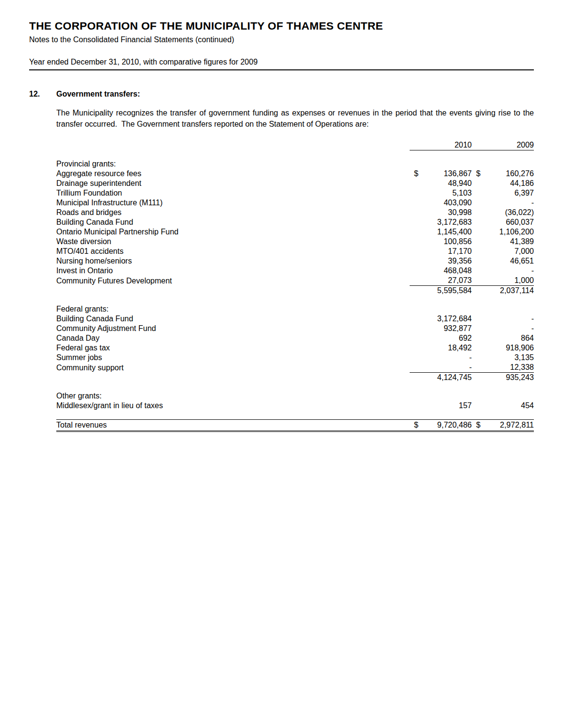THE CORPORATION OF THE MUNICIPALITY OF THAMES CENTRE
Notes to the Consolidated Financial Statements (continued)
Year ended December 31, 2010, with comparative figures for 2009
12.
Government transfers:
The Municipality recognizes the transfer of government funding as expenses or revenues in the period that the events giving rise to the transfer occurred. The Government transfers reported on the Statement of Operations are:
| | 2010 | 2009 |
| Provincial grants: | | | | |
| Aggregate resource fees | $ | 136,867 | $ | 160,276 |
| Drainage superintendent | | 48,940 | | 44,186 |
| Trillium Foundation | | 5,103 | | 6,397 |
| Municipal Infrastructure (M111) | | 403,090 | | - |
| Roads and bridges | | 30,998 | | (36,022) |
| Building Canada Fund | | 3,172,683 | | 660,037 |
| Ontario Municipal Partnership Fund | | 1,145,400 | | 1,106,200 |
| Waste diversion | | 100,856 | | 41,389 |
| MTO/401 accidents | | 17,170 | | 7,000 |
| Nursing home/seniors | | 39,356 | | 46,651 |
| Invest in Ontario | | 468,048 | | - |
| Community Futures Development | | 27,073 | | 1,000 |
| | | 5,595,584 | | 2,037,114 |
| Federal grants: | | | | |
| Building Canada Fund | | 3,172,684 | | - |
| Community Adjustment Fund | | 932,877 | | - |
| Canada Day | | 692 | | 864 |
| Federal gas tax | | 18,492 | | 918,906 |
| Summer jobs | | - | | 3,135 |
| Community support | | - | | 12,338 |
| | | 4,124,745 | | 935,243 |
| Other grants: | | | | |
| Middlesex/grant in lieu of taxes | | 157 | | 454 |
| Total revenues | $ | 9,720,486 | $ | 2,972,811 |